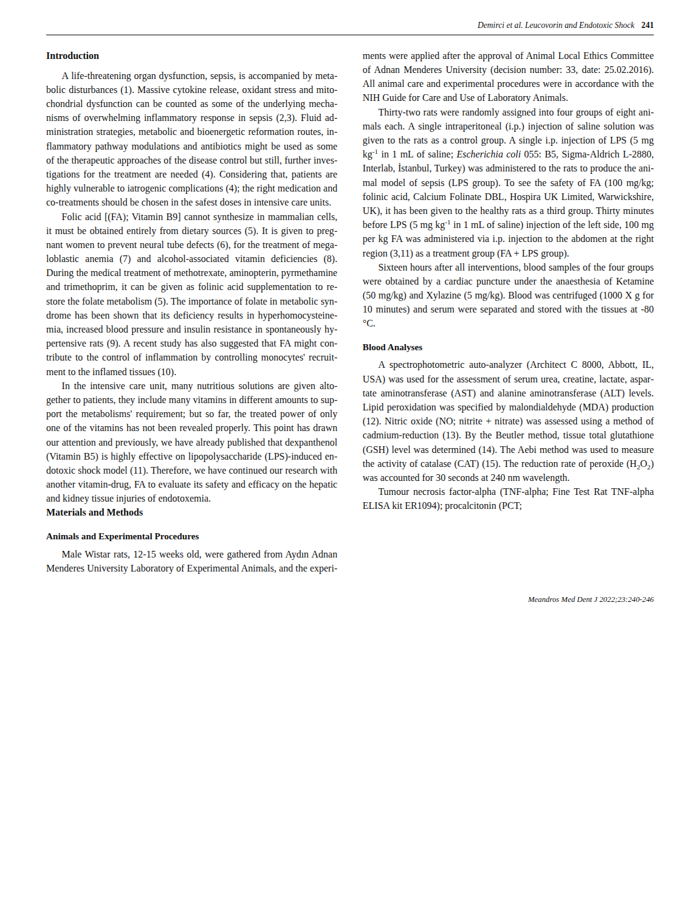Demirci et al. Leucovorin and Endotoxic Shock 241
Introduction
A life-threatening organ dysfunction, sepsis, is accompanied by metabolic disturbances (1). Massive cytokine release, oxidant stress and mitochondrial dysfunction can be counted as some of the underlying mechanisms of overwhelming inflammatory response in sepsis (2,3). Fluid administration strategies, metabolic and bioenergetic reformation routes, inflammatory pathway modulations and antibiotics might be used as some of the therapeutic approaches of the disease control but still, further investigations for the treatment are needed (4). Considering that, patients are highly vulnerable to iatrogenic complications (4); the right medication and co-treatments should be chosen in the safest doses in intensive care units.
Folic acid [(FA); Vitamin B9] cannot synthesize in mammalian cells, it must be obtained entirely from dietary sources (5). It is given to pregnant women to prevent neural tube defects (6), for the treatment of megaloblastic anemia (7) and alcohol-associated vitamin deficiencies (8). During the medical treatment of methotrexate, aminopterin, pyrmethamine and trimethoprim, it can be given as folinic acid supplementation to restore the folate metabolism (5). The importance of folate in metabolic syndrome has been shown that its deficiency results in hyperhomocysteinemia, increased blood pressure and insulin resistance in spontaneously hypertensive rats (9). A recent study has also suggested that FA might contribute to the control of inflammation by controlling monocytes' recruitment to the inflamed tissues (10).
In the intensive care unit, many nutritious solutions are given altogether to patients, they include many vitamins in different amounts to support the metabolisms' requirement; but so far, the treated power of only one of the vitamins has not been revealed properly. This point has drawn our attention and previously, we have already published that dexpanthenol (Vitamin B5) is highly effective on lipopolysaccharide (LPS)-induced endotoxic shock model (11). Therefore, we have continued our research with another vitamin-drug, FA to evaluate its safety and efficacy on the hepatic and kidney tissue injuries of endotoxemia.
Materials and Methods
Animals and Experimental Procedures
Male Wistar rats, 12-15 weeks old, were gathered from Aydın Adnan Menderes University Laboratory of Experimental Animals, and the experiments were applied after the approval of Animal Local Ethics Committee of Adnan Menderes University (decision number: 33, date: 25.02.2016). All animal care and experimental procedures were in accordance with the NIH Guide for Care and Use of Laboratory Animals.
Thirty-two rats were randomly assigned into four groups of eight animals each. A single intraperitoneal (i.p.) injection of saline solution was given to the rats as a control group. A single i.p. injection of LPS (5 mg kg-1 in 1 mL of saline; Escherichia coli 055: B5, Sigma-Aldrich L-2880, Interlab, İstanbul, Turkey) was administered to the rats to produce the animal model of sepsis (LPS group). To see the safety of FA (100 mg/kg; folinic acid, Calcium Folinate DBL, Hospira UK Limited, Warwickshire, UK), it has been given to the healthy rats as a third group. Thirty minutes before LPS (5 mg kg-1 in 1 mL of saline) injection of the left side, 100 mg per kg FA was administered via i.p. injection to the abdomen at the right region (3,11) as a treatment group (FA + LPS group).
Sixteen hours after all interventions, blood samples of the four groups were obtained by a cardiac puncture under the anaesthesia of Ketamine (50 mg/kg) and Xylazine (5 mg/kg). Blood was centrifuged (1000 X g for 10 minutes) and serum were separated and stored with the tissues at -80 °C.
Blood Analyses
A spectrophotometric auto-analyzer (Architect C 8000, Abbott, IL, USA) was used for the assessment of serum urea, creatine, lactate, aspartate aminotransferase (AST) and alanine aminotransferase (ALT) levels. Lipid peroxidation was specified by malondialdehyde (MDA) production (12). Nitric oxide (NO; nitrite + nitrate) was assessed using a method of cadmium-reduction (13). By the Beutler method, tissue total glutathione (GSH) level was determined (14). The Aebi method was used to measure the activity of catalase (CAT) (15). The reduction rate of peroxide (H2O2) was accounted for 30 seconds at 240 nm wavelength.
Tumour necrosis factor-alpha (TNF-alpha; Fine Test Rat TNF-alpha ELISA kit ER1094); procalcitonin (PCT;
Meandros Med Dent J 2022;23:240-246